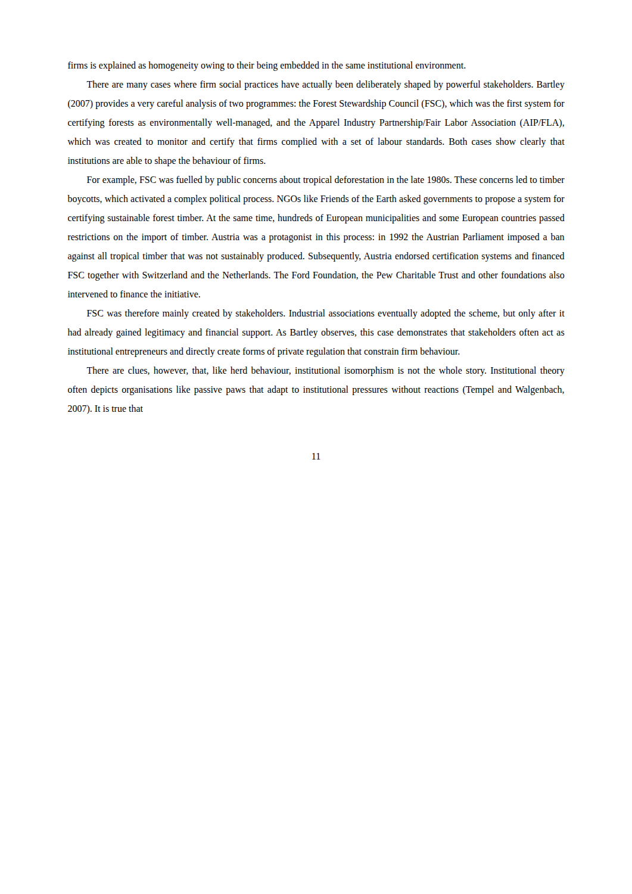firms is explained as homogeneity owing to their being embedded in the same institutional environment.
There are many cases where firm social practices have actually been deliberately shaped by powerful stakeholders. Bartley (2007) provides a very careful analysis of two programmes: the Forest Stewardship Council (FSC), which was the first system for certifying forests as environmentally well-managed, and the Apparel Industry Partnership/Fair Labor Association (AIP/FLA), which was created to monitor and certify that firms complied with a set of labour standards. Both cases show clearly that institutions are able to shape the behaviour of firms.
For example, FSC was fuelled by public concerns about tropical deforestation in the late 1980s. These concerns led to timber boycotts, which activated a complex political process. NGOs like Friends of the Earth asked governments to propose a system for certifying sustainable forest timber. At the same time, hundreds of European municipalities and some European countries passed restrictions on the import of timber. Austria was a protagonist in this process: in 1992 the Austrian Parliament imposed a ban against all tropical timber that was not sustainably produced. Subsequently, Austria endorsed certification systems and financed FSC together with Switzerland and the Netherlands. The Ford Foundation, the Pew Charitable Trust and other foundations also intervened to finance the initiative.
FSC was therefore mainly created by stakeholders. Industrial associations eventually adopted the scheme, but only after it had already gained legitimacy and financial support. As Bartley observes, this case demonstrates that stakeholders often act as institutional entrepreneurs and directly create forms of private regulation that constrain firm behaviour.
There are clues, however, that, like herd behaviour, institutional isomorphism is not the whole story. Institutional theory often depicts organisations like passive paws that adapt to institutional pressures without reactions (Tempel and Walgenbach, 2007). It is true that
11